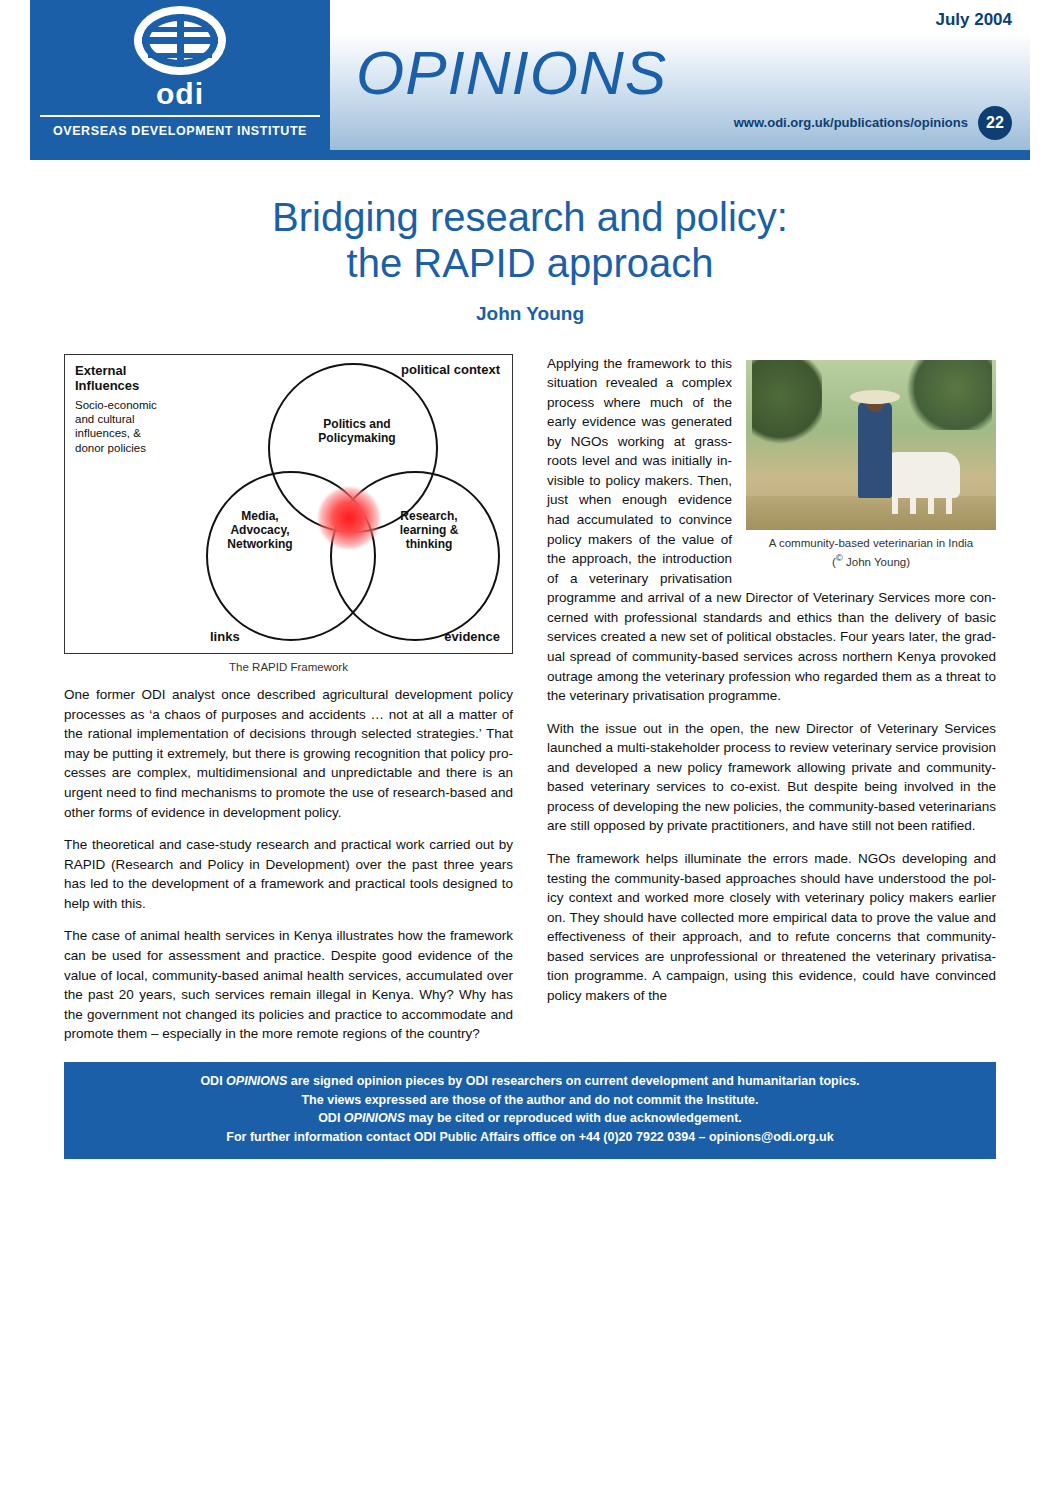odi
OVERSEAS DEVELOPMENT INSTITUTE
July 2004
OPINIONS
www.odi.org.uk/publications/opinions 22
Bridging research and policy:
the RAPID approach
John Young
External
Influences Socio-economic
and cultural
influences, &
donor policies
Politics and
Policymaking
Media,
Advocacy,
Networking
Research,
learning &
thinking
political context
links
evidence
The RAPID Framework
One former ODI analyst once described agricultural development policy processes as ‘a chaos of purposes and accidents … not at all a matter of the rational implementation of decisions through selected strategies.’ That may be putting it extremely, but there is growing recognition that policy processes are complex, multidimensional and unpredictable and there is an urgent need to find mechanisms to promote the use of research-based and other forms of evidence in development policy.
The theoretical and case-study research and practical work carried out by RAPID (Research and Policy in Development) over the past three years has led to the development of a framework and practical tools designed to help with this.
The case of animal health services in Kenya illustrates how the framework can be used for assessment and practice. Despite good evidence of the value of local, community-based animal health services, accumulated over the past 20 years, such services remain illegal in Kenya. Why? Why has the government not changed its policies and practice to accommodate and promote them – especially in the more remote regions of the country?
A community-based veterinarian in India
(© John Young)
Applying the framework to this situation revealed a complex process where much of the early evidence was generated by NGOs working at grassroots level and was initially invisible to policy makers. Then, just when enough evidence had accumulated to convince policy makers of the value of the approach, the introduction of a veterinary privatisation programme and arrival of a new Director of Veterinary Services more concerned with professional standards and ethics than the delivery of basic services created a new set of political obstacles. Four years later, the gradual spread of community-based services across northern Kenya provoked outrage among the veterinary profession who regarded them as a threat to the veterinary privatisation programme.
With the issue out in the open, the new Director of Veterinary Services launched a multi-stakeholder process to review veterinary service provision and developed a new policy framework allowing private and community-based veterinary services to co-exist. But despite being involved in the process of developing the new policies, the community-based veterinarians are still opposed by private practitioners, and have still not been ratified.
The framework helps illuminate the errors made. NGOs developing and testing the community-based approaches should have understood the policy context and worked more closely with veterinary policy makers earlier on. They should have collected more empirical data to prove the value and effectiveness of their approach, and to refute concerns that community-based services are unprofessional or threatened the veterinary privatisation programme. A campaign, using this evidence, could have convinced policy makers of the
ODI OPINIONS are signed opinion pieces by ODI researchers on current development and humanitarian topics.
The views expressed are those of the author and do not commit the Institute.
ODI OPINIONS may be cited or reproduced with due acknowledgement.
For further information contact ODI Public Affairs office on +44 (0)20 7922 0394 – opinions@odi.org.uk